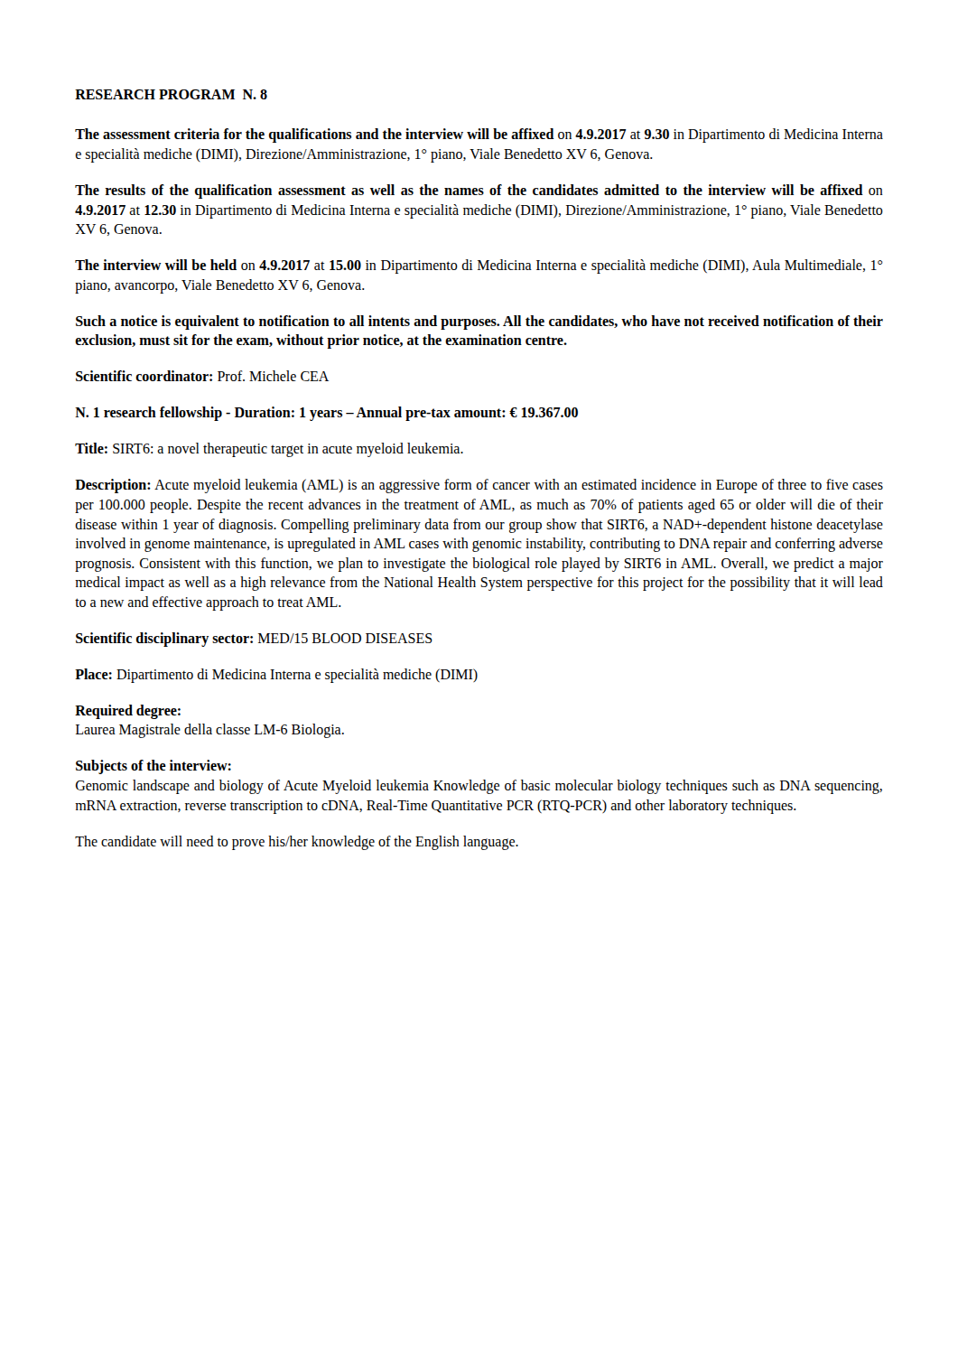RESEARCH PROGRAM N. 8
The assessment criteria for the qualifications and the interview will be affixed on 4.9.2017 at 9.30 in Dipartimento di Medicina Interna e specialità mediche (DIMI), Direzione/Amministrazione, 1° piano, Viale Benedetto XV 6, Genova.
The results of the qualification assessment as well as the names of the candidates admitted to the interview will be affixed on 4.9.2017 at 12.30 in Dipartimento di Medicina Interna e specialità mediche (DIMI), Direzione/Amministrazione, 1° piano, Viale Benedetto XV 6, Genova.
The interview will be held on 4.9.2017 at 15.00 in Dipartimento di Medicina Interna e specialità mediche (DIMI), Aula Multimediale, 1° piano, avancorpo, Viale Benedetto XV 6, Genova.
Such a notice is equivalent to notification to all intents and purposes. All the candidates, who have not received notification of their exclusion, must sit for the exam, without prior notice, at the examination centre.
Scientific coordinator: Prof. Michele CEA
N. 1 research fellowship - Duration: 1 years – Annual pre-tax amount: € 19.367.00
Title: SIRT6: a novel therapeutic target in acute myeloid leukemia.
Description: Acute myeloid leukemia (AML) is an aggressive form of cancer with an estimated incidence in Europe of three to five cases per 100.000 people. Despite the recent advances in the treatment of AML, as much as 70% of patients aged 65 or older will die of their disease within 1 year of diagnosis. Compelling preliminary data from our group show that SIRT6, a NAD+-dependent histone deacetylase involved in genome maintenance, is upregulated in AML cases with genomic instability, contributing to DNA repair and conferring adverse prognosis. Consistent with this function, we plan to investigate the biological role played by SIRT6 in AML. Overall, we predict a major medical impact as well as a high relevance from the National Health System perspective for this project for the possibility that it will lead to a new and effective approach to treat AML.
Scientific disciplinary sector: MED/15 BLOOD DISEASES
Place: Dipartimento di Medicina Interna e specialità mediche (DIMI)
Required degree:
Laurea Magistrale della classe LM-6 Biologia.
Subjects of the interview:
Genomic landscape and biology of Acute Myeloid leukemia Knowledge of basic molecular biology techniques such as DNA sequencing, mRNA extraction, reverse transcription to cDNA, Real-Time Quantitative PCR (RTQ-PCR) and other laboratory techniques.
The candidate will need to prove his/her knowledge of the English language.